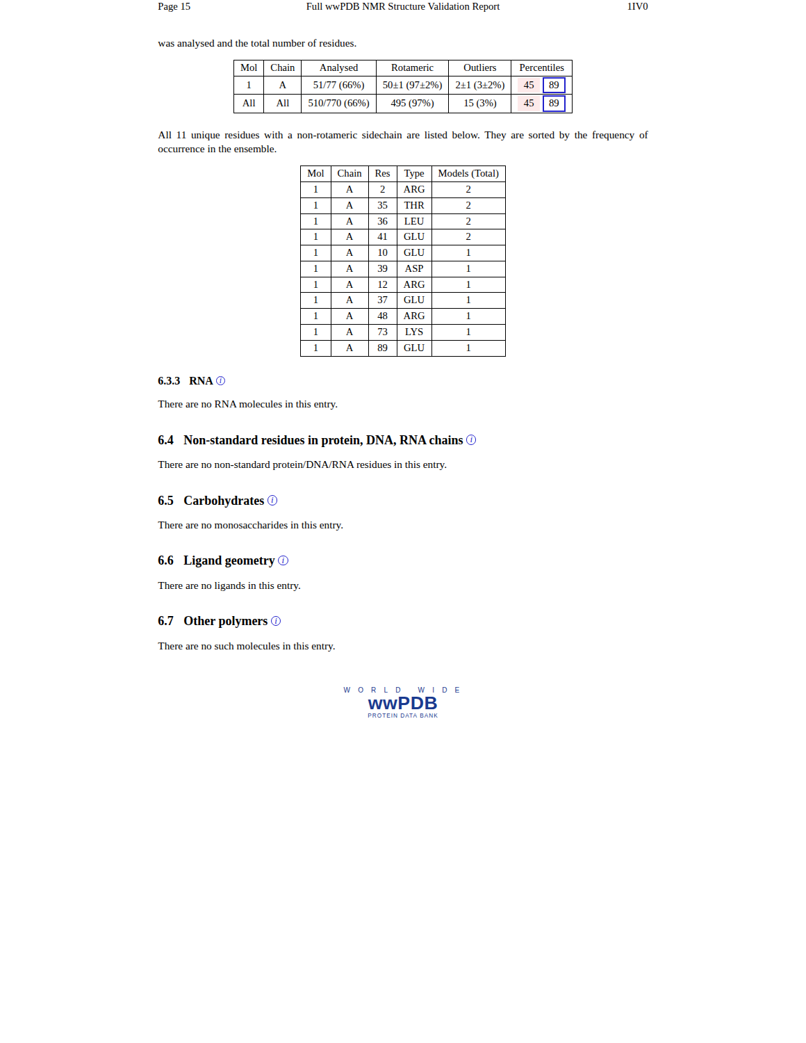Page 15
Full wwPDB NMR Structure Validation Report
1IV0
was analysed and the total number of residues.
| Mol | Chain | Analysed | Rotameric | Outliers | Percentiles |
| --- | --- | --- | --- | --- | --- |
| 1 | A | 51/77 (66%) | 50±1 (97±2%) | 2±1 (3±2%) | 45 89 |
| All | All | 510/770 (66%) | 495 (97%) | 15 (3%) | 45 89 |
All 11 unique residues with a non-rotameric sidechain are listed below. They are sorted by the frequency of occurrence in the ensemble.
| Mol | Chain | Res | Type | Models (Total) |
| --- | --- | --- | --- | --- |
| 1 | A | 2 | ARG | 2 |
| 1 | A | 35 | THR | 2 |
| 1 | A | 36 | LEU | 2 |
| 1 | A | 41 | GLU | 2 |
| 1 | A | 10 | GLU | 1 |
| 1 | A | 39 | ASP | 1 |
| 1 | A | 12 | ARG | 1 |
| 1 | A | 37 | GLU | 1 |
| 1 | A | 48 | ARG | 1 |
| 1 | A | 73 | LYS | 1 |
| 1 | A | 89 | GLU | 1 |
6.3.3 RNAi
There are no RNA molecules in this entry.
6.4 Non-standard residues in protein, DNA, RNA chainsi
There are no non-standard protein/DNA/RNA residues in this entry.
6.5 Carbohydratesi
There are no monosaccharides in this entry.
6.6 Ligand geometryi
There are no ligands in this entry.
6.7 Other polymersi
There are no such molecules in this entry.
W O R L D W I D E
ww PDB
PROTEIN DATA BANK